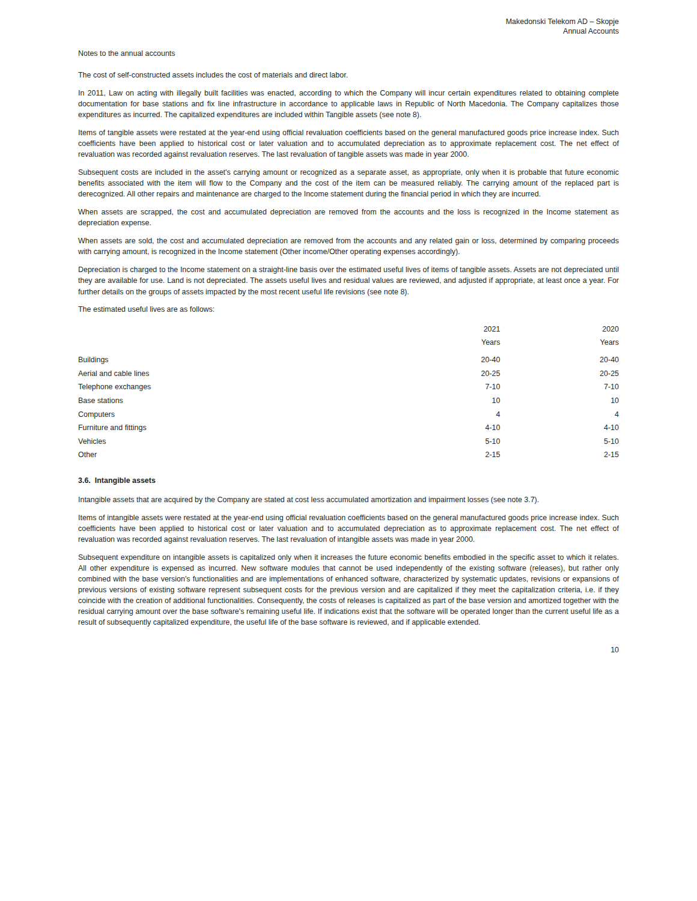Makedonski Telekom AD – Skopje Annual Accounts
Notes to the annual accounts
The cost of self-constructed assets includes the cost of materials and direct labor.
In 2011, Law on acting with illegally built facilities was enacted, according to which the Company will incur certain expenditures related to obtaining complete documentation for base stations and fix line infrastructure in accordance to applicable laws in Republic of North Macedonia. The Company capitalizes those expenditures as incurred. The capitalized expenditures are included within Tangible assets (see note 8).
Items of tangible assets were restated at the year-end using official revaluation coefficients based on the general manufactured goods price increase index. Such coefficients have been applied to historical cost or later valuation and to accumulated depreciation as to approximate replacement cost. The net effect of revaluation was recorded against revaluation reserves. The last revaluation of tangible assets was made in year 2000.
Subsequent costs are included in the asset's carrying amount or recognized as a separate asset, as appropriate, only when it is probable that future economic benefits associated with the item will flow to the Company and the cost of the item can be measured reliably. The carrying amount of the replaced part is derecognized. All other repairs and maintenance are charged to the Income statement during the financial period in which they are incurred.
When assets are scrapped, the cost and accumulated depreciation are removed from the accounts and the loss is recognized in the Income statement as depreciation expense.
When assets are sold, the cost and accumulated depreciation are removed from the accounts and any related gain or loss, determined by comparing proceeds with carrying amount, is recognized in the Income statement (Other income/Other operating expenses accordingly).
Depreciation is charged to the Income statement on a straight-line basis over the estimated useful lives of items of tangible assets. Assets are not depreciated until they are available for use. Land is not depreciated. The assets useful lives and residual values are reviewed, and adjusted if appropriate, at least once a year. For further details on the groups of assets impacted by the most recent useful life revisions (see note 8).
The estimated useful lives are as follows:
| | 2021 | 2020 |
| --- | --- | --- |
| | Years | Years |
| Buildings | 20-40 | 20-40 |
| Aerial and cable lines | 20-25 | 20-25 |
| Telephone exchanges | 7-10 | 7-10 |
| Base stations | 10 | 10 |
| Computers | 4 | 4 |
| Furniture and fittings | 4-10 | 4-10 |
| Vehicles | 5-10 | 5-10 |
| Other | 2-15 | 2-15 |
3.6. Intangible assets
Intangible assets that are acquired by the Company are stated at cost less accumulated amortization and impairment losses (see note 3.7).
Items of intangible assets were restated at the year-end using official revaluation coefficients based on the general manufactured goods price increase index. Such coefficients have been applied to historical cost or later valuation and to accumulated depreciation as to approximate replacement cost. The net effect of revaluation was recorded against revaluation reserves. The last revaluation of intangible assets was made in year 2000.
Subsequent expenditure on intangible assets is capitalized only when it increases the future economic benefits embodied in the specific asset to which it relates. All other expenditure is expensed as incurred. New software modules that cannot be used independently of the existing software (releases), but rather only combined with the base version's functionalities and are implementations of enhanced software, characterized by systematic updates, revisions or expansions of previous versions of existing software represent subsequent costs for the previous version and are capitalized if they meet the capitalization criteria, i.e. if they coincide with the creation of additional functionalities. Consequently, the costs of releases is capitalized as part of the base version and amortized together with the residual carrying amount over the base software's remaining useful life. If indications exist that the software will be operated longer than the current useful life as a result of subsequently capitalized expenditure, the useful life of the base software is reviewed, and if applicable extended.
10